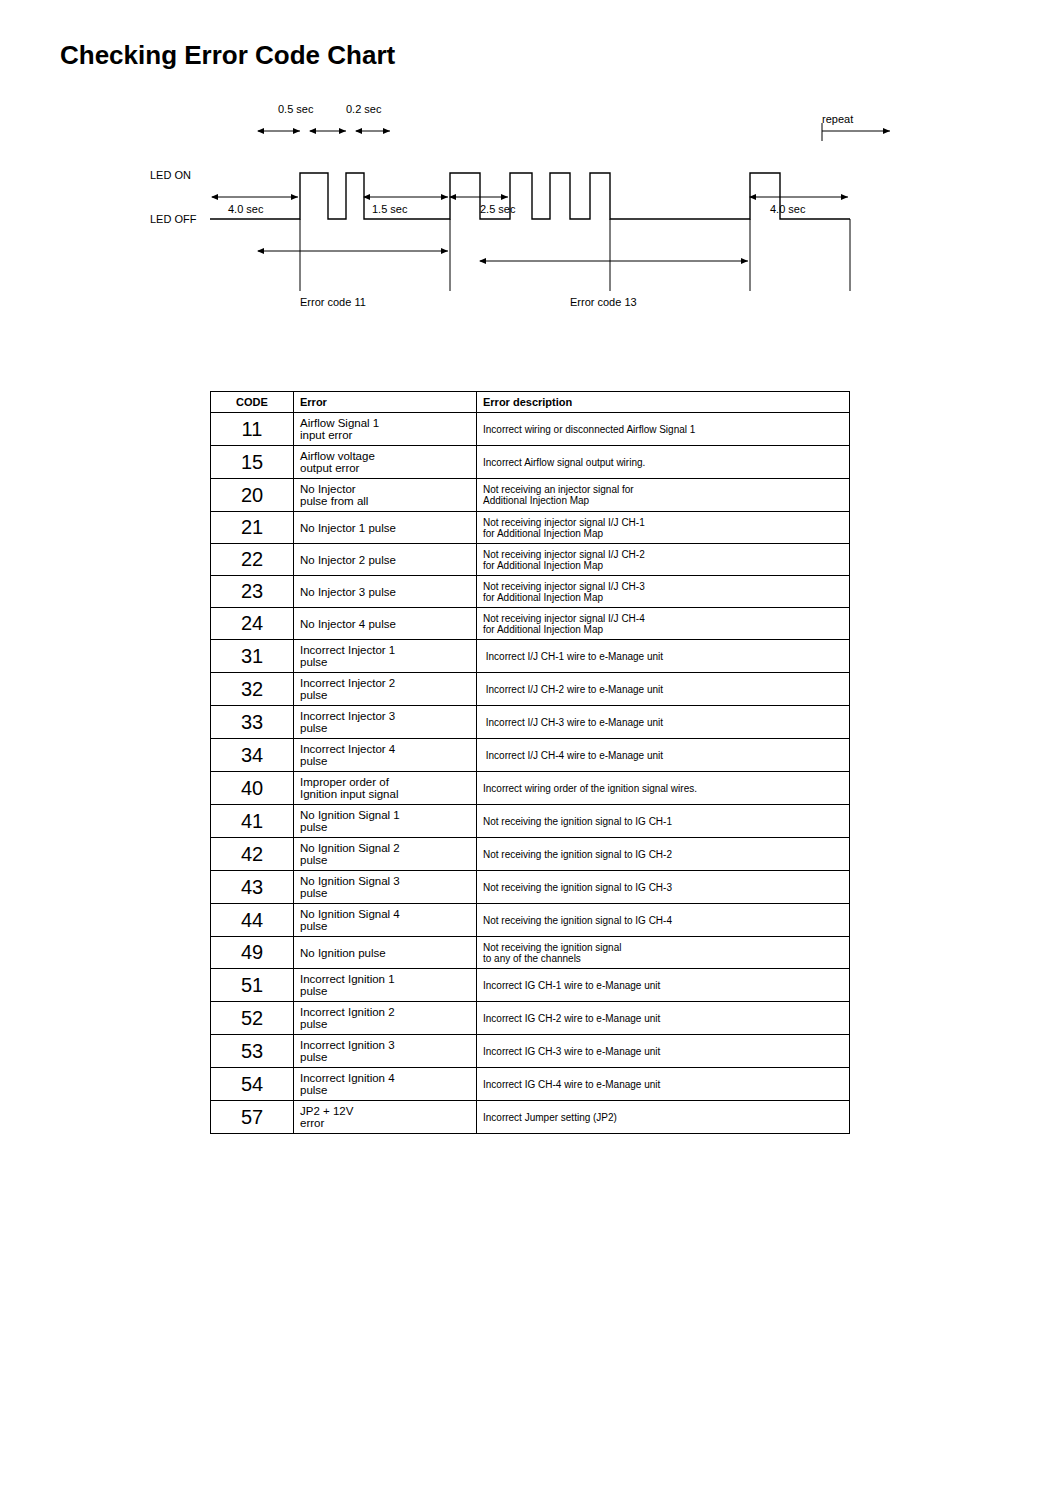Checking Error Code Chart
LED ON LED OFF 0.5 sec 0.2 sec repeat 4.0 sec 1.5 sec 2.5 sec 4.0 sec Error code 11 Error code 13
| CODE | Error | Error description |
| --- | --- | --- |
| 11 | Airflow Signal 1 input error | Incorrect wiring or disconnected Airflow Signal 1 |
| 15 | Airflow voltage output error | Incorrect Airflow signal output wiring. |
| 20 | No Injector pulse from all | Not receiving an injector signal for Additional Injection Map |
| 21 | No Injector 1 pulse | Not receiving injector signal I/J CH-1 for Additional Injection Map |
| 22 | No Injector 2 pulse | Not receiving injector signal I/J CH-2 for Additional Injection Map |
| 23 | No Injector 3 pulse | Not receiving injector signal I/J CH-3 for Additional Injection Map |
| 24 | No Injector 4 pulse | Not receiving injector signal I/J CH-4 for Additional Injection Map |
| 31 | Incorrect Injector 1 pulse | Incorrect I/J CH-1 wire to e-Manage unit |
| 32 | Incorrect Injector 2 pulse | Incorrect I/J CH-2 wire to e-Manage unit |
| 33 | Incorrect Injector 3 pulse | Incorrect I/J CH-3 wire to e-Manage unit |
| 34 | Incorrect Injector 4 pulse | Incorrect I/J CH-4 wire to e-Manage unit |
| 40 | Improper order of Ignition input signal | Incorrect wiring order of the ignition signal wires. |
| 41 | No Ignition Signal 1 pulse | Not receiving the ignition signal to IG CH-1 |
| 42 | No Ignition Signal 2 pulse | Not receiving the ignition signal to IG CH-2 |
| 43 | No Ignition Signal 3 pulse | Not receiving the ignition signal to IG CH-3 |
| 44 | No Ignition Signal 4 pulse | Not receiving the ignition signal to IG CH-4 |
| 49 | No Ignition pulse | Not receiving the ignition signal to any of the channels |
| 51 | Incorrect Ignition 1 pulse | Incorrect IG CH-1 wire to e-Manage unit |
| 52 | Incorrect Ignition 2 pulse | Incorrect IG CH-2 wire to e-Manage unit |
| 53 | Incorrect Ignition 3 pulse | Incorrect IG CH-3 wire to e-Manage unit |
| 54 | Incorrect Ignition 4 pulse | Incorrect IG CH-4 wire to e-Manage unit |
| 57 | JP2 + 12V error | Incorrect Jumper setting (JP2) |